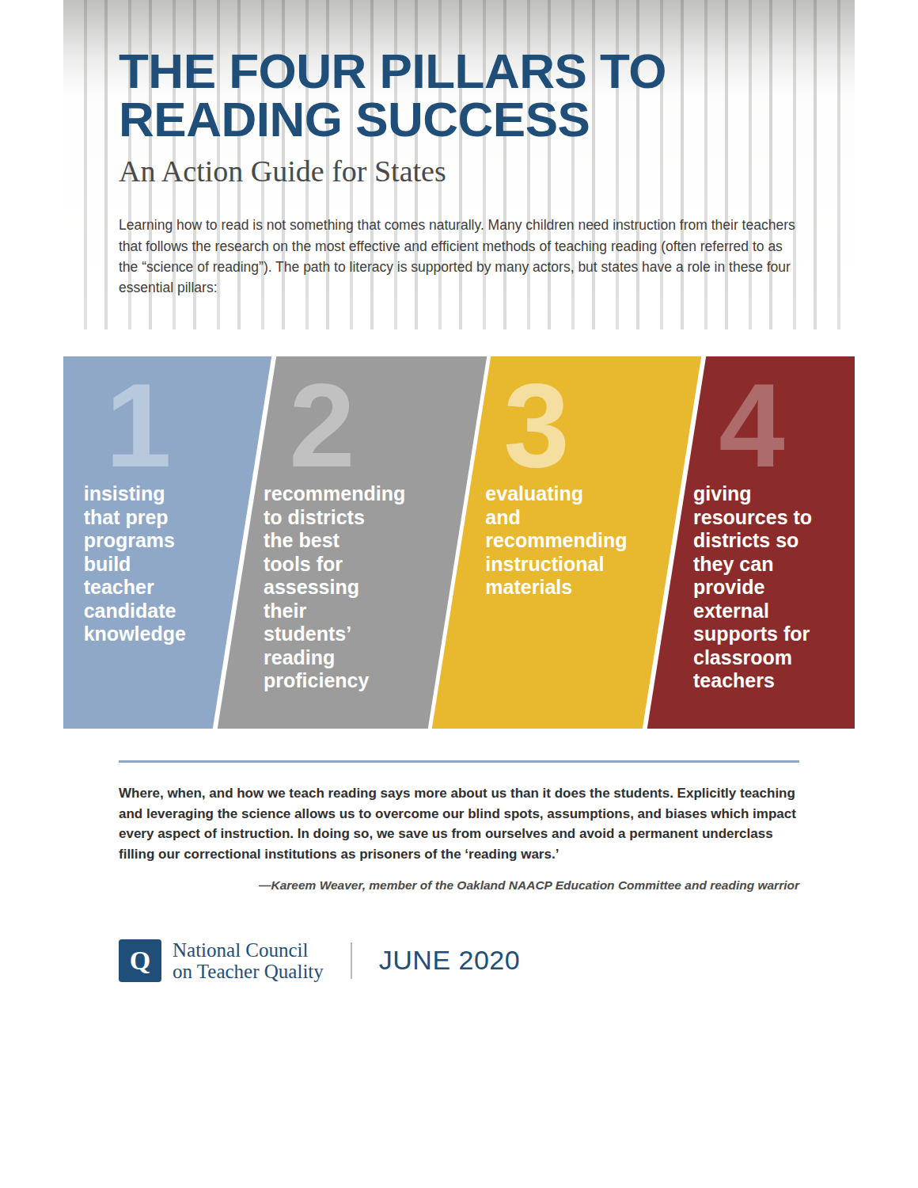The Four Pillars to
Reading Success
An Action Guide for States
Learning how to read is not something that comes naturally. Many children need instruction from their teachers that follows the research on the most effective and efficient methods of teaching reading (often referred to as the “science of reading”). The path to literacy is supported by many actors, but states have a role in these four essential pillars:
1
insisting that prep programs build teacher candidate knowledge
2
recommending to districts the best tools for assessing their students’ reading proficiency
3
evaluating and recommending instructional materials
4
giving resources to districts so they can provide external supports for classroom teachers
Where, when, and how we teach reading says more about us than it does the students. Explicitly teaching and leveraging the science allows us to overcome our blind spots, assumptions, and biases which impact every aspect of instruction. In doing so, we save us from ourselves and avoid a permanent underclass filling our correctional institutions as prisoners of the ‘reading wars.’
—Kareem Weaver, member of the Oakland NAACP Education Committee and reading warrior
National Council
on Teacher Quality
JUNE 2020